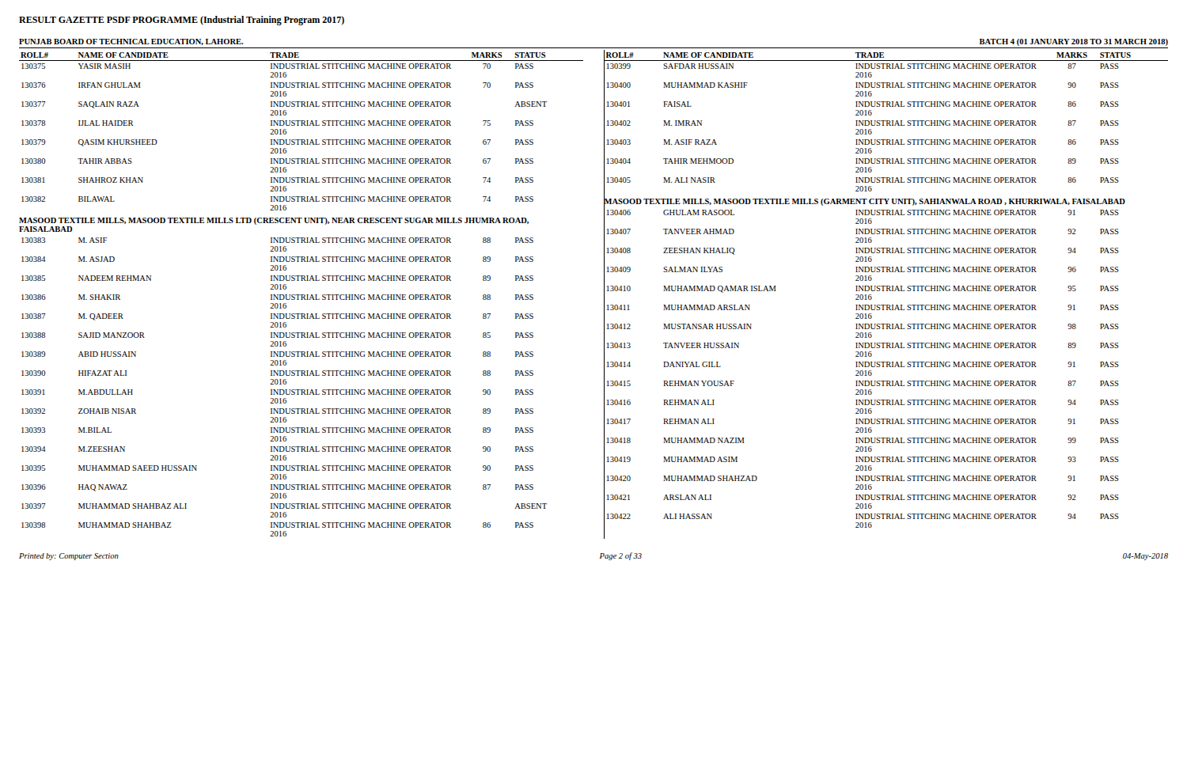RESULT GAZETTE PSDF PROGRAMME (Industrial Training Program 2017)
PUNJAB BOARD OF TECHNICAL EDUCATION, LAHORE. BATCH 4 (01 JANUARY 2018 TO 31 MARCH 2018)
| ROLL# | NAME OF CANDIDATE | TRADE | MARKS | STATUS |
| --- | --- | --- | --- | --- |
| 130375 | YASIR MASIH | INDUSTRIAL STITCHING MACHINE OPERATOR 2016 | 70 | PASS |
| 130376 | IRFAN GHULAM | INDUSTRIAL STITCHING MACHINE OPERATOR 2016 | 70 | PASS |
| 130377 | SAQLAIN RAZA | INDUSTRIAL STITCHING MACHINE OPERATOR 2016 | | ABSENT |
| 130378 | IJLAL HAIDER | INDUSTRIAL STITCHING MACHINE OPERATOR 2016 | 75 | PASS |
| 130379 | QASIM KHURSHEED | INDUSTRIAL STITCHING MACHINE OPERATOR 2016 | 67 | PASS |
| 130380 | TAHIR ABBAS | INDUSTRIAL STITCHING MACHINE OPERATOR 2016 | 67 | PASS |
| 130381 | SHAHROZ KHAN | INDUSTRIAL STITCHING MACHINE OPERATOR 2016 | 74 | PASS |
| 130382 | BILAWAL | INDUSTRIAL STITCHING MACHINE OPERATOR 2016 | 74 | PASS |
MASOOD TEXTILE MILLS, MASOOD TEXTILE MILLS LTD (CRESCENT UNIT), NEAR CRESCENT SUGAR MILLS JHUMRA ROAD, FAISALABAD
| 130383 | M. ASIF | INDUSTRIAL STITCHING MACHINE OPERATOR 2016 | 88 | PASS |
| 130384 | M. ASJAD | INDUSTRIAL STITCHING MACHINE OPERATOR 2016 | 89 | PASS |
| 130385 | NADEEM REHMAN | INDUSTRIAL STITCHING MACHINE OPERATOR 2016 | 89 | PASS |
| 130386 | M. SHAKIR | INDUSTRIAL STITCHING MACHINE OPERATOR 2016 | 88 | PASS |
| 130387 | M. QADEER | INDUSTRIAL STITCHING MACHINE OPERATOR 2016 | 87 | PASS |
| 130388 | SAJID MANZOOR | INDUSTRIAL STITCHING MACHINE OPERATOR 2016 | 85 | PASS |
| 130389 | ABID HUSSAIN | INDUSTRIAL STITCHING MACHINE OPERATOR 2016 | 88 | PASS |
| 130390 | HIFAZAT ALI | INDUSTRIAL STITCHING MACHINE OPERATOR 2016 | 88 | PASS |
| 130391 | M.ABDULLAH | INDUSTRIAL STITCHING MACHINE OPERATOR 2016 | 90 | PASS |
| 130392 | ZOHAIB NISAR | INDUSTRIAL STITCHING MACHINE OPERATOR 2016 | 89 | PASS |
| 130393 | M.BILAL | INDUSTRIAL STITCHING MACHINE OPERATOR 2016 | 89 | PASS |
| 130394 | M.ZEESHAN | INDUSTRIAL STITCHING MACHINE OPERATOR 2016 | 90 | PASS |
| 130395 | MUHAMMAD SAEED HUSSAIN | INDUSTRIAL STITCHING MACHINE OPERATOR 2016 | 90 | PASS |
| 130396 | HAQ NAWAZ | INDUSTRIAL STITCHING MACHINE OPERATOR 2016 | 87 | PASS |
| 130397 | MUHAMMAD SHAHBAZ ALI | INDUSTRIAL STITCHING MACHINE OPERATOR 2016 | | ABSENT |
| 130398 | MUHAMMAD SHAHBAZ | INDUSTRIAL STITCHING MACHINE OPERATOR 2016 | 86 | PASS |
| ROLL# | NAME OF CANDIDATE | TRADE | MARKS | STATUS |
| --- | --- | --- | --- | --- |
| 130399 | SAFDAR HUSSAIN | INDUSTRIAL STITCHING MACHINE OPERATOR 2016 | 87 | PASS |
| 130400 | MUHAMMAD KASHIF | INDUSTRIAL STITCHING MACHINE OPERATOR 2016 | 90 | PASS |
| 130401 | FAISAL | INDUSTRIAL STITCHING MACHINE OPERATOR 2016 | 86 | PASS |
| 130402 | M. IMRAN | INDUSTRIAL STITCHING MACHINE OPERATOR 2016 | 87 | PASS |
| 130403 | M. ASIF RAZA | INDUSTRIAL STITCHING MACHINE OPERATOR 2016 | 86 | PASS |
| 130404 | TAHIR MEHMOOD | INDUSTRIAL STITCHING MACHINE OPERATOR 2016 | 89 | PASS |
| 130405 | M. ALI NASIR | INDUSTRIAL STITCHING MACHINE OPERATOR 2016 | 86 | PASS |
MASOOD TEXTILE MILLS, MASOOD TEXTILE MILLS (GARMENT CITY UNIT), SAHIANWALA ROAD , KHURRIWALA, FAISALABAD
| 130406 | GHULAM RASOOL | INDUSTRIAL STITCHING MACHINE OPERATOR 2016 | 91 | PASS |
| 130407 | TANVEER AHMAD | INDUSTRIAL STITCHING MACHINE OPERATOR 2016 | 92 | PASS |
| 130408 | ZEESHAN KHALIQ | INDUSTRIAL STITCHING MACHINE OPERATOR 2016 | 94 | PASS |
| 130409 | SALMAN ILYAS | INDUSTRIAL STITCHING MACHINE OPERATOR 2016 | 96 | PASS |
| 130410 | MUHAMMAD QAMAR ISLAM | INDUSTRIAL STITCHING MACHINE OPERATOR 2016 | 95 | PASS |
| 130411 | MUHAMMAD ARSLAN | INDUSTRIAL STITCHING MACHINE OPERATOR 2016 | 91 | PASS |
| 130412 | MUSTANSAR HUSSAIN | INDUSTRIAL STITCHING MACHINE OPERATOR 2016 | 98 | PASS |
| 130413 | TANVEER HUSSAIN | INDUSTRIAL STITCHING MACHINE OPERATOR 2016 | 89 | PASS |
| 130414 | DANIYAL GILL | INDUSTRIAL STITCHING MACHINE OPERATOR 2016 | 91 | PASS |
| 130415 | REHMAN YOUSAF | INDUSTRIAL STITCHING MACHINE OPERATOR 2016 | 87 | PASS |
| 130416 | REHMAN ALI | INDUSTRIAL STITCHING MACHINE OPERATOR 2016 | 94 | PASS |
| 130417 | REHMAN ALI | INDUSTRIAL STITCHING MACHINE OPERATOR 2016 | 91 | PASS |
| 130418 | MUHAMMAD NAZIM | INDUSTRIAL STITCHING MACHINE OPERATOR 2016 | 99 | PASS |
| 130419 | MUHAMMAD ASIM | INDUSTRIAL STITCHING MACHINE OPERATOR 2016 | 93 | PASS |
| 130420 | MUHAMMAD SHAHZAD | INDUSTRIAL STITCHING MACHINE OPERATOR 2016 | 91 | PASS |
| 130421 | ARSLAN ALI | INDUSTRIAL STITCHING MACHINE OPERATOR 2016 | 92 | PASS |
| 130422 | ALI HASSAN | INDUSTRIAL STITCHING MACHINE OPERATOR 2016 | 94 | PASS |
Printed by: Computer Section Page 2 of 33 04-May-2018